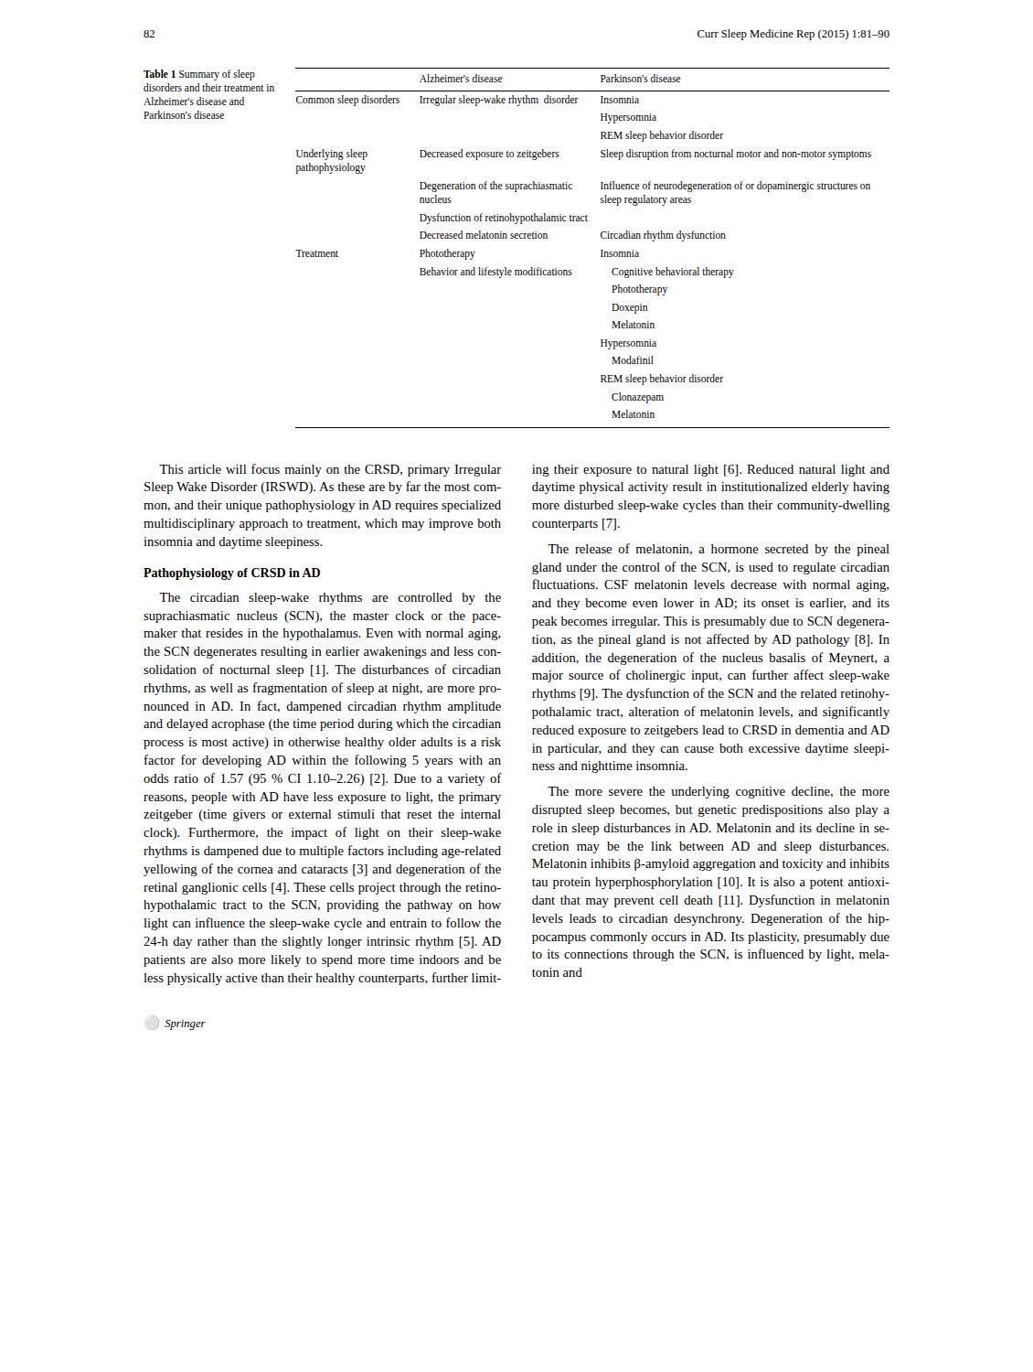82 Curr Sleep Medicine Rep (2015) 1:81–90
Table 1 Summary of sleep disorders and their treatment in Alzheimer's disease and Parkinson's disease
| | Alzheimer's disease | Parkinson's disease |
| --- | --- | --- |
| Common sleep disorders | Irregular sleep-wake rhythm disorder | Insomnia |
| | | Hypersomnia |
| | | REM sleep behavior disorder |
| Underlying sleep pathophysiology | Decreased exposure to zeitgebers | Sleep disruption from nocturnal motor and non-motor symptoms |
| | Degeneration of the suprachiasmatic nucleus | Influence of neurodegeneration of or dopaminergic structures on sleep regulatory areas |
| | Dysfunction of retinohypothalamic tract | |
| | Decreased melatonin secretion | Circadian rhythm dysfunction |
| Treatment | Phototherapy | Insomnia |
| | Behavior and lifestyle modifications | Cognitive behavioral therapy |
| | | Phototherapy |
| | | Doxepin |
| | | Melatonin |
| | | Hypersomnia |
| | | Modafinil |
| | | REM sleep behavior disorder |
| | | Clonazepam |
| | | Melatonin |
This article will focus mainly on the CRSD, primary Irregular Sleep Wake Disorder (IRSWD). As these are by far the most common, and their unique pathophysiology in AD requires specialized multidisciplinary approach to treatment, which may improve both insomnia and daytime sleepiness.
Pathophysiology of CRSD in AD
The circadian sleep-wake rhythms are controlled by the suprachiasmatic nucleus (SCN), the master clock or the pacemaker that resides in the hypothalamus. Even with normal aging, the SCN degenerates resulting in earlier awakenings and less consolidation of nocturnal sleep [1]. The disturbances of circadian rhythms, as well as fragmentation of sleep at night, are more pronounced in AD. In fact, dampened circadian rhythm amplitude and delayed acrophase (the time period during which the circadian process is most active) in otherwise healthy older adults is a risk factor for developing AD within the following 5 years with an odds ratio of 1.57 (95 % CI 1.10–2.26) [2]. Due to a variety of reasons, people with AD have less exposure to light, the primary zeitgeber (time givers or external stimuli that reset the internal clock). Furthermore, the impact of light on their sleep-wake rhythms is dampened due to multiple factors including age-related yellowing of the cornea and cataracts [3] and degeneration of the retinal ganglionic cells [4]. These cells project through the retinohypothalamic tract to the SCN, providing the pathway on how light can influence the sleep-wake cycle and entrain to follow the 24-h day rather than the slightly longer intrinsic rhythm [5]. AD patients are also more likely to spend more time indoors and be less physically active than their healthy counterparts, further limiting their exposure to natural light [6]. Reduced natural light and daytime physical activity result in institutionalized elderly having more disturbed sleep-wake cycles than their community-dwelling counterparts [7].
The release of melatonin, a hormone secreted by the pineal gland under the control of the SCN, is used to regulate circadian fluctuations. CSF melatonin levels decrease with normal aging, and they become even lower in AD; its onset is earlier, and its peak becomes irregular. This is presumably due to SCN degeneration, as the pineal gland is not affected by AD pathology [8]. In addition, the degeneration of the nucleus basalis of Meynert, a major source of cholinergic input, can further affect sleep-wake rhythms [9]. The dysfunction of the SCN and the related retinohypothalamic tract, alteration of melatonin levels, and significantly reduced exposure to zeitgebers lead to CRSD in dementia and AD in particular, and they can cause both excessive daytime sleepiness and nighttime insomnia.
The more severe the underlying cognitive decline, the more disrupted sleep becomes, but genetic predispositions also play a role in sleep disturbances in AD. Melatonin and its decline in secretion may be the link between AD and sleep disturbances. Melatonin inhibits β-amyloid aggregation and toxicity and inhibits tau protein hyperphosphorylation [10]. It is also a potent antioxidant that may prevent cell death [11]. Dysfunction in melatonin levels leads to circadian desynchrony. Degeneration of the hippocampus commonly occurs in AD. Its plasticity, presumably due to its connections through the SCN, is influenced by light, melatonin and
⚪Springer